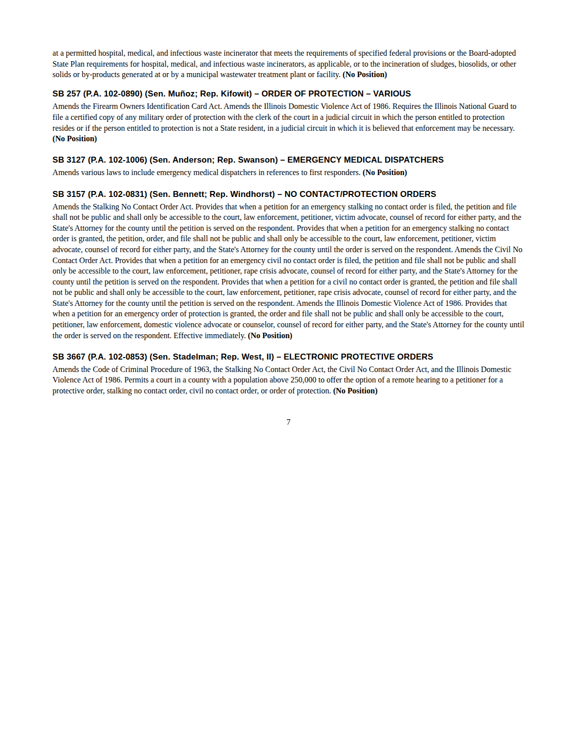at a permitted hospital, medical, and infectious waste incinerator that meets the requirements of specified federal provisions or the Board-adopted State Plan requirements for hospital, medical, and infectious waste incinerators, as applicable, or to the incineration of sludges, biosolids, or other solids or by-products generated at or by a municipal wastewater treatment plant or facility. (No Position)
SB 257 (P.A. 102-0890) (Sen. Muñoz; Rep. Kifowit) – ORDER OF PROTECTION – VARIOUS
Amends the Firearm Owners Identification Card Act. Amends the Illinois Domestic Violence Act of 1986. Requires the Illinois National Guard to file a certified copy of any military order of protection with the clerk of the court in a judicial circuit in which the person entitled to protection resides or if the person entitled to protection is not a State resident, in a judicial circuit in which it is believed that enforcement may be necessary. (No Position)
SB 3127 (P.A. 102-1006) (Sen. Anderson; Rep. Swanson) – EMERGENCY MEDICAL DISPATCHERS
Amends various laws to include emergency medical dispatchers in references to first responders. (No Position)
SB 3157 (P.A. 102-0831) (Sen. Bennett; Rep. Windhorst) – NO CONTACT/PROTECTION ORDERS
Amends the Stalking No Contact Order Act. Provides that when a petition for an emergency stalking no contact order is filed, the petition and file shall not be public and shall only be accessible to the court, law enforcement, petitioner, victim advocate, counsel of record for either party, and the State's Attorney for the county until the petition is served on the respondent. Provides that when a petition for an emergency stalking no contact order is granted, the petition, order, and file shall not be public and shall only be accessible to the court, law enforcement, petitioner, victim advocate, counsel of record for either party, and the State's Attorney for the county until the order is served on the respondent. Amends the Civil No Contact Order Act. Provides that when a petition for an emergency civil no contact order is filed, the petition and file shall not be public and shall only be accessible to the court, law enforcement, petitioner, rape crisis advocate, counsel of record for either party, and the State's Attorney for the county until the petition is served on the respondent. Provides that when a petition for a civil no contact order is granted, the petition and file shall not be public and shall only be accessible to the court, law enforcement, petitioner, rape crisis advocate, counsel of record for either party, and the State's Attorney for the county until the petition is served on the respondent. Amends the Illinois Domestic Violence Act of 1986. Provides that when a petition for an emergency order of protection is granted, the order and file shall not be public and shall only be accessible to the court, petitioner, law enforcement, domestic violence advocate or counselor, counsel of record for either party, and the State's Attorney for the county until the order is served on the respondent. Effective immediately. (No Position)
SB 3667 (P.A. 102-0853) (Sen. Stadelman; Rep. West, II) – ELECTRONIC PROTECTIVE ORDERS
Amends the Code of Criminal Procedure of 1963, the Stalking No Contact Order Act, the Civil No Contact Order Act, and the Illinois Domestic Violence Act of 1986. Permits a court in a county with a population above 250,000 to offer the option of a remote hearing to a petitioner for a protective order, stalking no contact order, civil no contact order, or order of protection. (No Position)
7